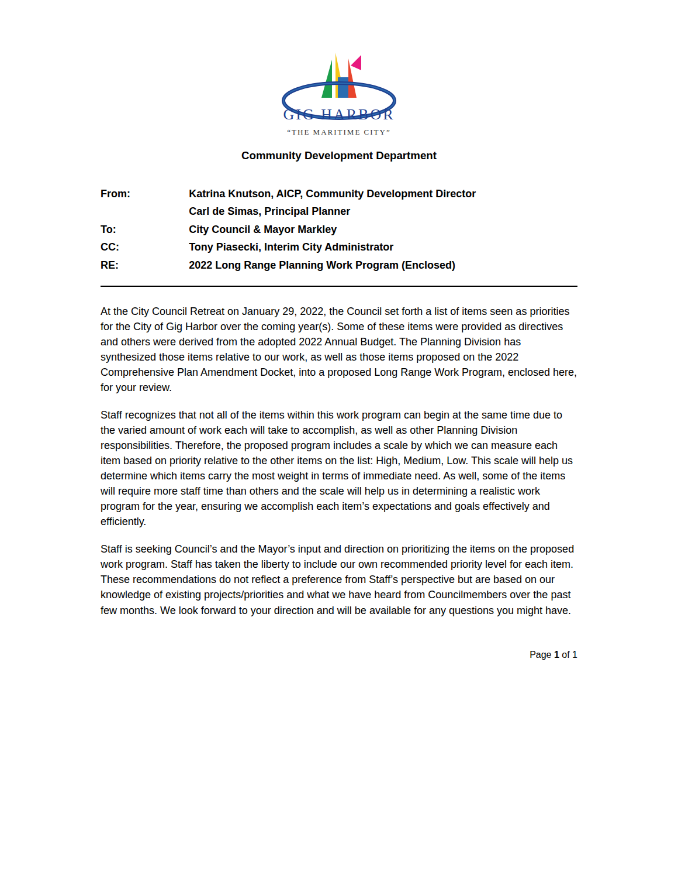GIG HARBOR “THE MARITIME CITY”
Community Development Department
| From: | Katrina Knutson, AICP, Community Development Director |
| | Carl de Simas, Principal Planner |
| To: | City Council & Mayor Markley |
| CC: | Tony Piasecki, Interim City Administrator |
| RE: | 2022 Long Range Planning Work Program (Enclosed) |
At the City Council Retreat on January 29, 2022, the Council set forth a list of items seen as priorities for the City of Gig Harbor over the coming year(s). Some of these items were provided as directives and others were derived from the adopted 2022 Annual Budget. The Planning Division has synthesized those items relative to our work, as well as those items proposed on the 2022 Comprehensive Plan Amendment Docket, into a proposed Long Range Work Program, enclosed here, for your review.
Staff recognizes that not all of the items within this work program can begin at the same time due to the varied amount of work each will take to accomplish, as well as other Planning Division responsibilities. Therefore, the proposed program includes a scale by which we can measure each item based on priority relative to the other items on the list: High, Medium, Low. This scale will help us determine which items carry the most weight in terms of immediate need. As well, some of the items will require more staff time than others and the scale will help us in determining a realistic work program for the year, ensuring we accomplish each item’s expectations and goals effectively and efficiently.
Staff is seeking Council’s and the Mayor’s input and direction on prioritizing the items on the proposed work program. Staff has taken the liberty to include our own recommended priority level for each item. These recommendations do not reflect a preference from Staff’s perspective but are based on our knowledge of existing projects/priorities and what we have heard from Councilmembers over the past few months. We look forward to your direction and will be available for any questions you might have.
Page 1 of 1